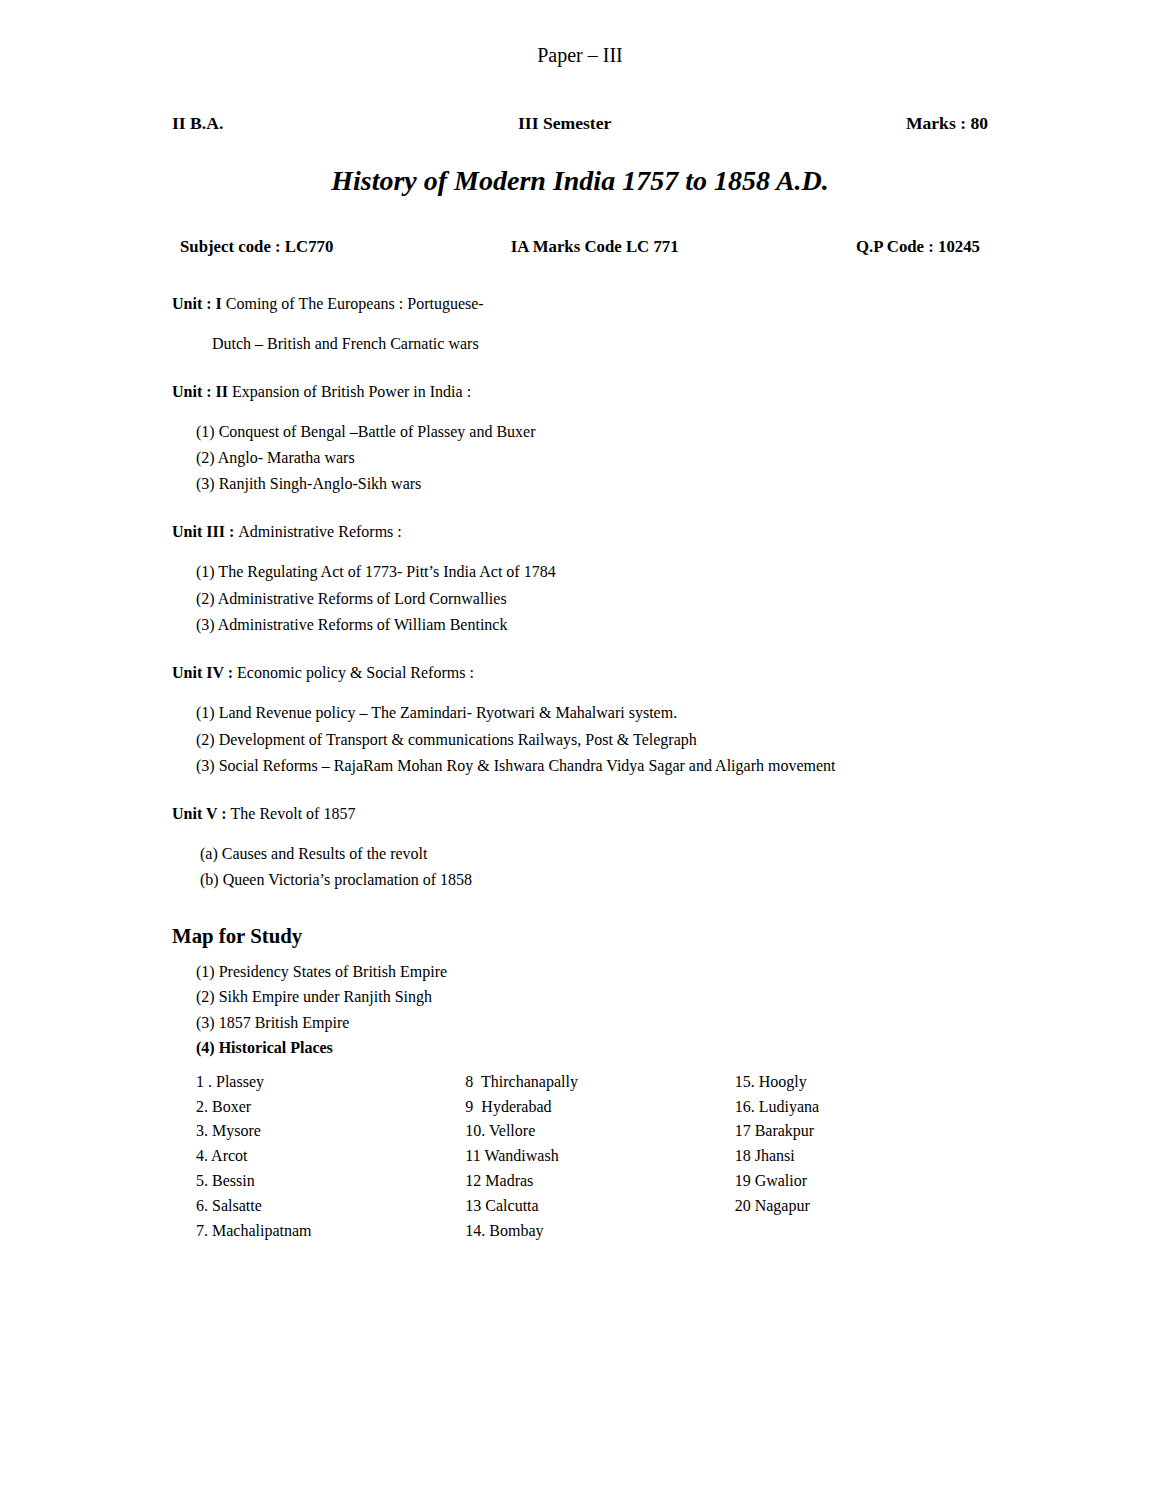Paper – III
II B.A. III Semester Marks : 80
History of Modern India 1757 to 1858 A.D.
Subject code : LC770 IA Marks Code LC 771 Q.P Code : 10245
Unit : I Coming of The Europeans : Portuguese-
Dutch – British and French Carnatic wars
Unit : II Expansion of British Power in India :
(1) Conquest of Bengal –Battle of Plassey and Buxer
(2) Anglo- Maratha wars
(3) Ranjith Singh-Anglo-Sikh wars
Unit III : Administrative Reforms :
(1) The Regulating Act of 1773- Pitt’s India Act of 1784
(2) Administrative Reforms of Lord Cornwallies
(3) Administrative Reforms of William Bentinck
Unit IV : Economic policy & Social Reforms :
(1) Land Revenue policy – The Zamindari- Ryotwari & Mahalwari system.
(2) Development of Transport & communications Railways, Post & Telegraph
(3) Social Reforms – RajaRam Mohan Roy & Ishwara Chandra Vidya Sagar and Aligarh movement
Unit V : The Revolt of 1857
(a) Causes and Results of the revolt
(b) Queen Victoria’s proclamation of 1858
Map for Study
(1) Presidency States of British Empire
(2) Sikh Empire under Ranjith Singh
(3) 1857 British Empire
(4) Historical Places
1 . Plassey
2. Boxer
3. Mysore
4. Arcot
5. Bessin
6. Salsatte
7. Machalipatnam
8 Thirchanapally
9 Hyderabad
10. Vellore
11 Wandiwash
12 Madras
13 Calcutta
14. Bombay
15. Hoogly
16. Ludiyana
17 Barakpur
18 Jhansi
19 Gwalior
20 Nagapur